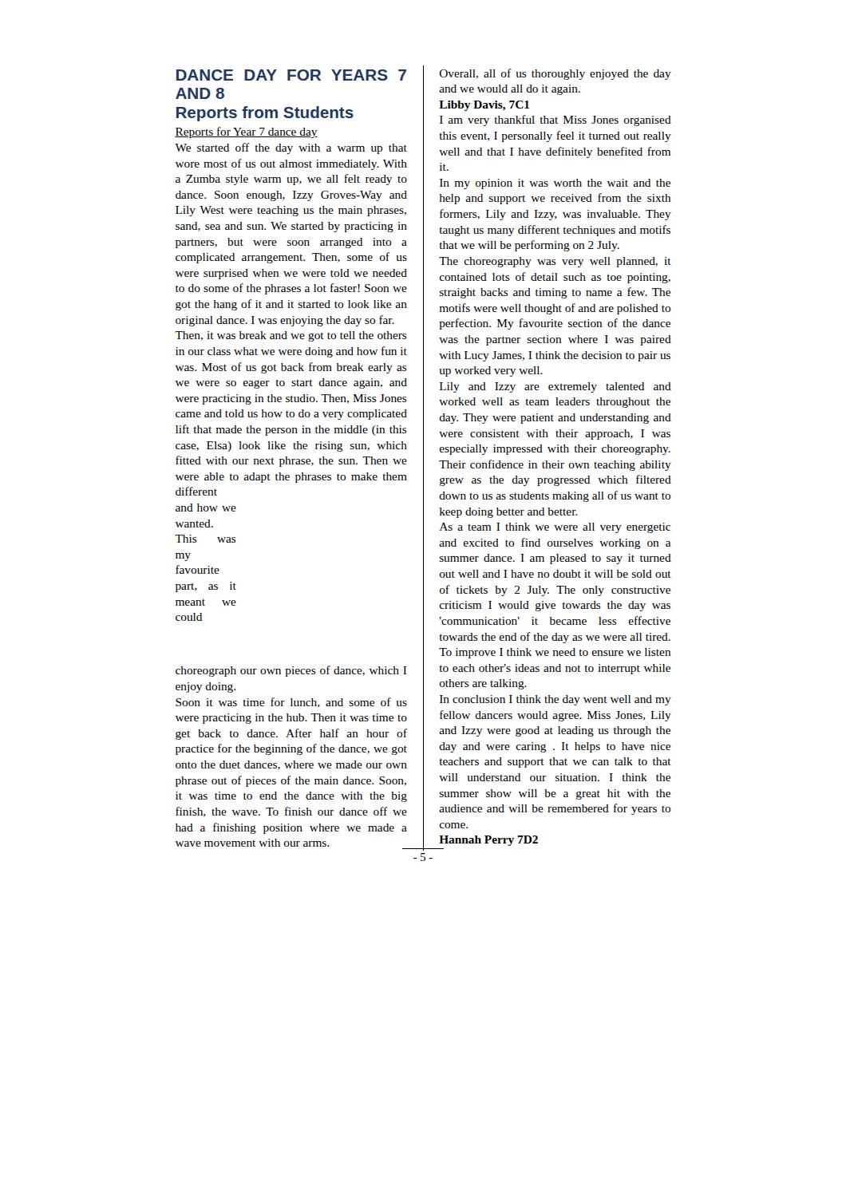DANCE DAY FOR YEARS 7 AND 8
Reports from Students
Reports for Year 7 dance day
We started off the day with a warm up that wore most of us out almost immediately. With a Zumba style warm up, we all felt ready to dance. Soon enough, Izzy Groves-Way and Lily West were teaching us the main phrases, sand, sea and sun. We started by practicing in partners, but were soon arranged into a complicated arrangement. Then, some of us were surprised when we were told we needed to do some of the phrases a lot faster! Soon we got the hang of it and it started to look like an original dance. I was enjoying the day so far.
Then, it was break and we got to tell the others in our class what we were doing and how fun it was. Most of us got back from break early as we were so eager to start dance again, and were practicing in the studio. Then, Miss Jones came and told us how to do a very complicated lift that made the person in the middle (in this case, Elsa) look like the rising sun, which fitted with our next phrase, the sun. Then we were able to adapt the phrases to make them different
and how we wanted. This was my favourite part, as it meant we could choreograph our own pieces of dance, which I enjoy doing.
Soon it was time for lunch, and some of us were practicing in the hub. Then it was time to get back to dance. After half an hour of practice for the beginning of the dance, we got onto the duet dances, where we made our own phrase out of pieces of the main dance. Soon, it was time to end the dance with the big finish, the wave. To finish our dance off we had a finishing position where we made a wave movement with our arms.
Overall, all of us thoroughly enjoyed the day and we would all do it again.
Libby Davis, 7C1
I am very thankful that Miss Jones organised this event, I personally feel it turned out really well and that I have definitely benefited from it.
In my opinion it was worth the wait and the help and support we received from the sixth formers, Lily and Izzy, was invaluable. They taught us many different techniques and motifs that we will be performing on 2 July.
The choreography was very well planned, it contained lots of detail such as toe pointing, straight backs and timing to name a few. The motifs were well thought of and are polished to perfection. My favourite section of the dance was the partner section where I was paired with Lucy James, I think the decision to pair us up worked very well.
Lily and Izzy are extremely talented and worked well as team leaders throughout the day. They were patient and understanding and were consistent with their approach, I was especially impressed with their choreography. Their confidence in their own teaching ability grew as the day progressed which filtered down to us as students making all of us want to keep doing better and better.
As a team I think we were all very energetic and excited to find ourselves working on a summer dance. I am pleased to say it turned out well and I have no doubt it will be sold out of tickets by 2 July. The only constructive criticism I would give towards the day was 'communication' it became less effective towards the end of the day as we were all tired. To improve I think we need to ensure we listen to each other's ideas and not to interrupt while others are talking.
In conclusion I think the day went well and my fellow dancers would agree. Miss Jones, Lily and Izzy were good at leading us through the day and were caring . It helps to have nice teachers and support that we can talk to that will understand our situation. I think the summer show will be a great hit with the audience and will be remembered for years to come.
Hannah Perry 7D2
- 5 -